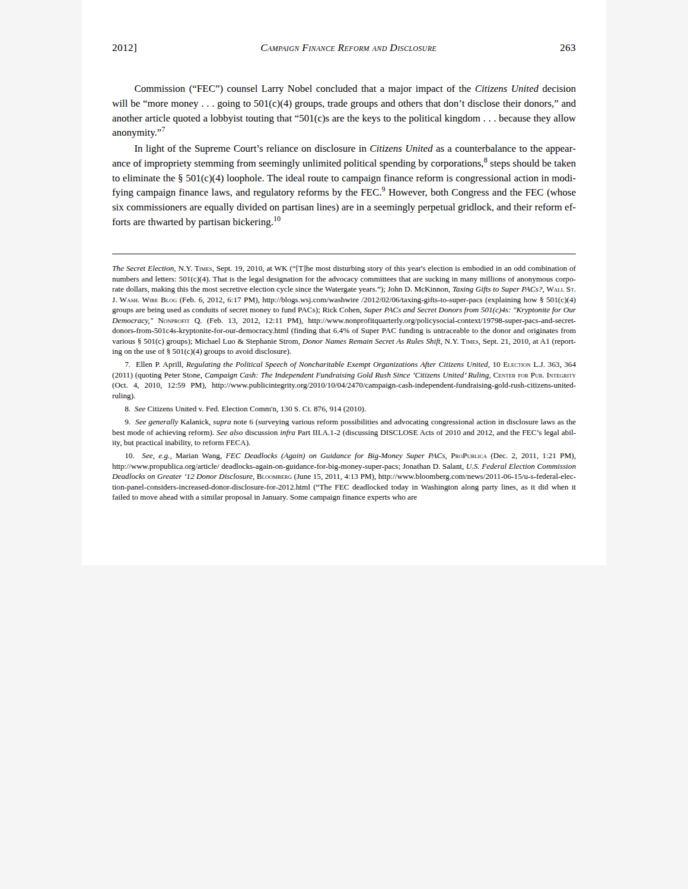2012] Campaign Finance Reform and Disclosure 263
Commission (“FEC”) counsel Larry Nobel concluded that a major impact of the Citizens United decision will be “more money . . . going to 501(c)(4) groups, trade groups and others that don’t disclose their donors,” and another article quoted a lobbyist touting that “501(c)s are the keys to the political kingdom . . . because they allow anonymity.”7
In light of the Supreme Court’s reliance on disclosure in Citizens United as a counterbalance to the appearance of impropriety stemming from seemingly unlimited political spending by corporations,8 steps should be taken to eliminate the § 501(c)(4) loophole. The ideal route to campaign finance reform is congressional action in modifying campaign finance laws, and regulatory reforms by the FEC.9 However, both Congress and the FEC (whose six commissioners are equally divided on partisan lines) are in a seemingly perpetual gridlock, and their reform efforts are thwarted by partisan bickering.10
The Secret Election, N.Y. Times, Sept. 19, 2010, at WK (“[T]he most disturbing story of this year's election is embodied in an odd combination of numbers and letters: 501(c)(4). That is the legal designation for the advocacy committees that are sucking in many millions of anonymous corporate dollars, making this the most secretive election cycle since the Watergate years.”); John D. McKinnon, Taxing Gifts to Super PACs?, Wall St. J. Wash. Wire Blog (Feb. 6, 2012, 6:17 PM), http://blogs.wsj.com/washwire /2012/02/06/taxing-gifts-to-super-pacs (explaining how § 501(c)(4) groups are being used as conduits of secret money to fund PACs); Rick Cohen, Super PACs and Secret Donors from 501(c)4s: "Kryptonite for Our Democracy," Nonprofit Q. (Feb. 13, 2012, 12:11 PM), http://www.nonprofitquarterly.org/policysocial-context/19798-super-pacs-and-secret-donors-from-501c4s-kryptonite-for-our-democracy.html (finding that 6.4% of Super PAC funding is untraceable to the donor and originates from various § 501(c) groups); Michael Luo & Stephanie Strom, Donor Names Remain Secret As Rules Shift, N.Y. Times, Sept. 21, 2010, at A1 (reporting on the use of § 501(c)(4) groups to avoid disclosure).
7. Ellen P. Aprill, Regulating the Political Speech of Noncharitable Exempt Organizations After Citizens United, 10 Election L.J. 363, 364 (2011) (quoting Peter Stone, Campaign Cash: The Independent Fundraising Gold Rush Since ’Citizens United’ Ruling, Center for Pub. Integrity (Oct. 4, 2010, 12:59 PM), http://www.publicintegrity.org/2010/10/04/2470/campaign-cash-independent-fundraising-gold-rush-citizens-united-ruling).
8. See Citizens United v. Fed. Election Comm'n, 130 S. Ct. 876, 914 (2010).
9. See generally Kalanick, supra note 6 (surveying various reform possibilities and advocating congressional action in disclosure laws as the best mode of achieving reform). See also discussion infra Part III.A.1-2 (discussing DISCLOSE Acts of 2010 and 2012, and the FEC’s legal ability, but practical inability, to reform FECA).
10. See, e.g., Marian Wang, FEC Deadlocks (Again) on Guidance for Big-Money Super PACs, ProPublica (Dec. 2, 2011, 1:21 PM), http://www.propublica.org/article/ deadlocks-again-on-guidance-for-big-money-super-pacs; Jonathan D. Salant, U.S. Federal Election Commission Deadlocks on Greater ’12 Donor Disclosure, Bloomberg (June 15, 2011, 4:13 PM), http://www.bloomberg.com/news/2011-06-15/u-s-federal-election-panel-considers-increased-donor-disclosure-for-2012.html (“The FEC deadlocked today in Washington along party lines, as it did when it failed to move ahead with a similar proposal in January. Some campaign finance experts who are